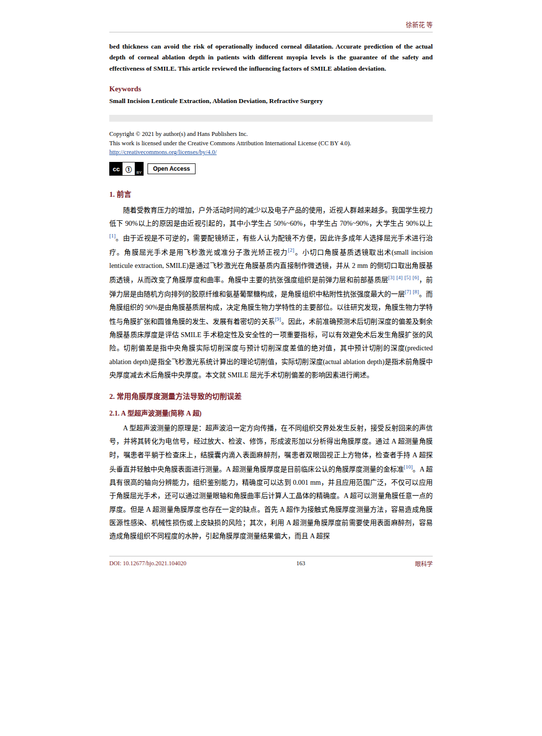徐新花 等
bed thickness can avoid the risk of operationally induced corneal dilatation. Accurate prediction of the actual depth of corneal ablation depth in patients with different myopia levels is the guarantee of the safety and effectiveness of SMILE. This article reviewed the influencing factors of SMILE ablation deviation.
Keywords
Small Incision Lenticule Extraction, Ablation Deviation, Refractive Surgery
Copyright © 2021 by author(s) and Hans Publishers Inc.
This work is licensed under the Creative Commons Attribution International License (CC BY 4.0).
http://creativecommons.org/licenses/by/4.0/
cc ① BY Open Access
1. 前言
随着受教育压力的增加，户外活动时间的减少以及电子产品的使用，近视人群越来越多。我国学生视力低下 90%以上的原因是由近视引起的，其中小学生占 50%~60%，中学生占 70%~90%，大学生占 90%以上[1]。由于近视是不可逆的，需要配镜矫正，有些人认为配镜不方便，因此许多成年人选择屈光手术进行治疗。角膜屈光手术是用飞秒激光或准分子激光矫正视力[2]。小切口角膜基质透镜取出术(small incision lenticule extraction, SMILE)是通过飞秒激光在角膜基质内直接制作微透镜，并从 2 mm 的侧切口取出角膜基质透镜，从而改变了角膜厚度和曲率。角膜中主要的抗张强度组织是前弹力层和前部基质层[3] [4] [5] [6]，前弹力层是由随机方向排列的胶原纤维和氨基葡聚糖构成，是角膜组织中粘附性抗张强度最大的一层[7] [8]。而角膜组织的 90%是由角膜基质层构成，决定角膜生物力学特性的主要部位。以往研究发现，角膜生物力学特性与角膜扩张和圆锥角膜的发生、发展有着密切的关系[9]。因此，术前准确预测术后切削深度的偏差及剩余角膜基质床厚度是评估 SMILE 手术稳定性及安全性的一项重要指标，可以有效避免术后发生角膜扩张的风险。切削偏差是指中央角膜实际切削深度与预计切削深度差值的绝对值，其中预计切削的深度(predicted ablation depth)是指全飞秒激光系统计算出的理论切削值，实际切削深度(actual ablation depth)是指术前角膜中央厚度减去术后角膜中央厚度。本文就 SMILE 屈光手术切削偏差的影响因素进行阐述。
2. 常用角膜厚度测量方法导致的切削误差
2.1. A 型超声波测量(简称 A 超)
A 型超声波测量的原理是：超声波沿一定方向传播，在不同组织交界处发生反射，接受反射回来的声信号，并将其转化为电信号，经过放大、检波、修饰，形成波形加以分析得出角膜厚度。通过 A 超测量角膜时，嘱患者平躺于检查床上，结膜囊内滴入表面麻醉剂，嘱患者双眼固视正上方物体，检查者手持 A 超探头垂直并轻触中央角膜表面进行测量。A 超测量角膜厚度是目前临床公认的角膜厚度测量的金标准[10]。A 超具有很高的轴向分辨能力，组织鉴别能力，精确度可以达到 0.001 mm，并且应用范围广泛，不仅可以应用于角膜屈光手术，还可以通过测量眼轴和角膜曲率后计算人工晶体的精确度。A 超可以测量角膜任意一点的厚度。但是 A 超测量角膜厚度也存在一定的缺点。首先 A 超作为接触式角膜厚度测量方法，容易造成角膜医源性感染、机械性损伤或上皮缺损的风险；其次，利用 A 超测量角膜厚度前需要使用表面麻醉剂，容易造成角膜组织不同程度的水肿，引起角膜厚度测量结果偏大，而且 A 超探
DOI: 10.12677/hjo.2021.104020 163 眼科学